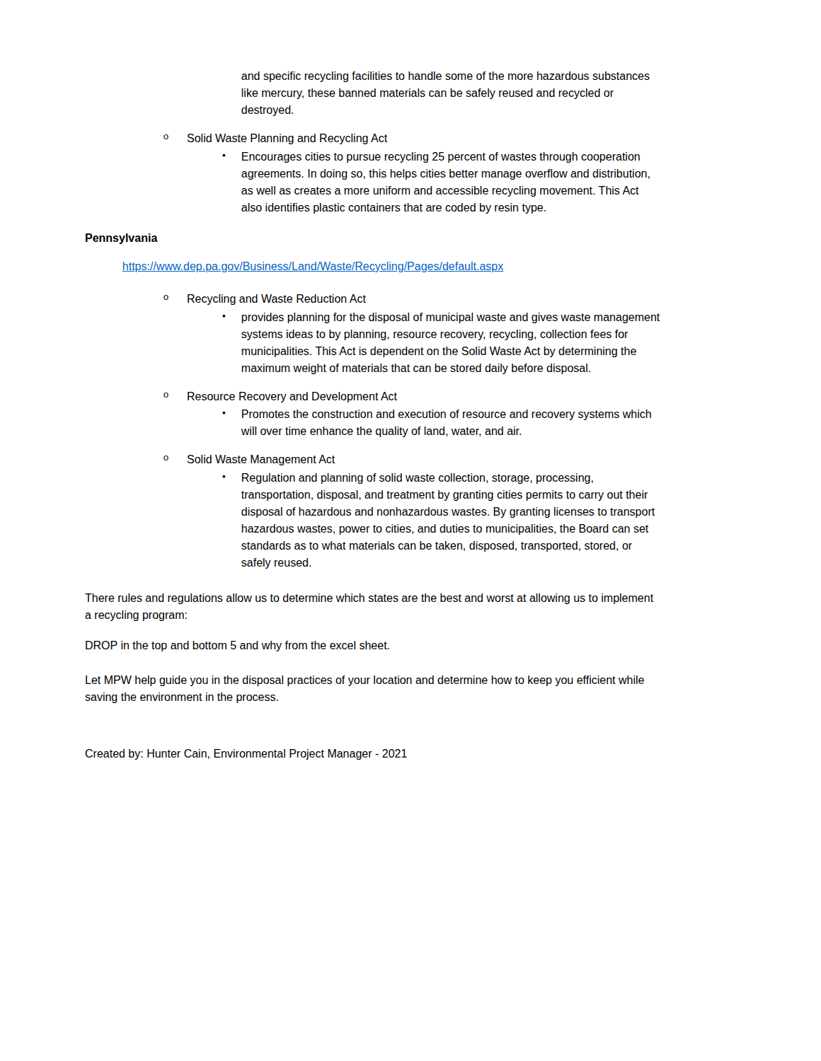and specific recycling facilities to handle some of the more hazardous substances like mercury, these banned materials can be safely reused and recycled or destroyed.
Solid Waste Planning and Recycling Act
Encourages cities to pursue recycling 25 percent of wastes through cooperation agreements. In doing so, this helps cities better manage overflow and distribution, as well as creates a more uniform and accessible recycling movement. This Act also identifies plastic containers that are coded by resin type.
Pennsylvania
https://www.dep.pa.gov/Business/Land/Waste/Recycling/Pages/default.aspx
Recycling and Waste Reduction Act
provides planning for the disposal of municipal waste and gives waste management systems ideas to by planning, resource recovery, recycling, collection fees for municipalities. This Act is dependent on the Solid Waste Act by determining the maximum weight of materials that can be stored daily before disposal.
Resource Recovery and Development Act
Promotes the construction and execution of resource and recovery systems which will over time enhance the quality of land, water, and air.
Solid Waste Management Act
Regulation and planning of solid waste collection, storage, processing, transportation, disposal, and treatment by granting cities permits to carry out their disposal of hazardous and nonhazardous wastes. By granting licenses to transport hazardous wastes, power to cities, and duties to municipalities, the Board can set standards as to what materials can be taken, disposed, transported, stored, or safely reused.
There rules and regulations allow us to determine which states are the best and worst at allowing us to implement a recycling program:
DROP in the top and bottom 5 and why from the excel sheet.
Let MPW help guide you in the disposal practices of your location and determine how to keep you efficient while saving the environment in the process.
Created by: Hunter Cain, Environmental Project Manager - 2021